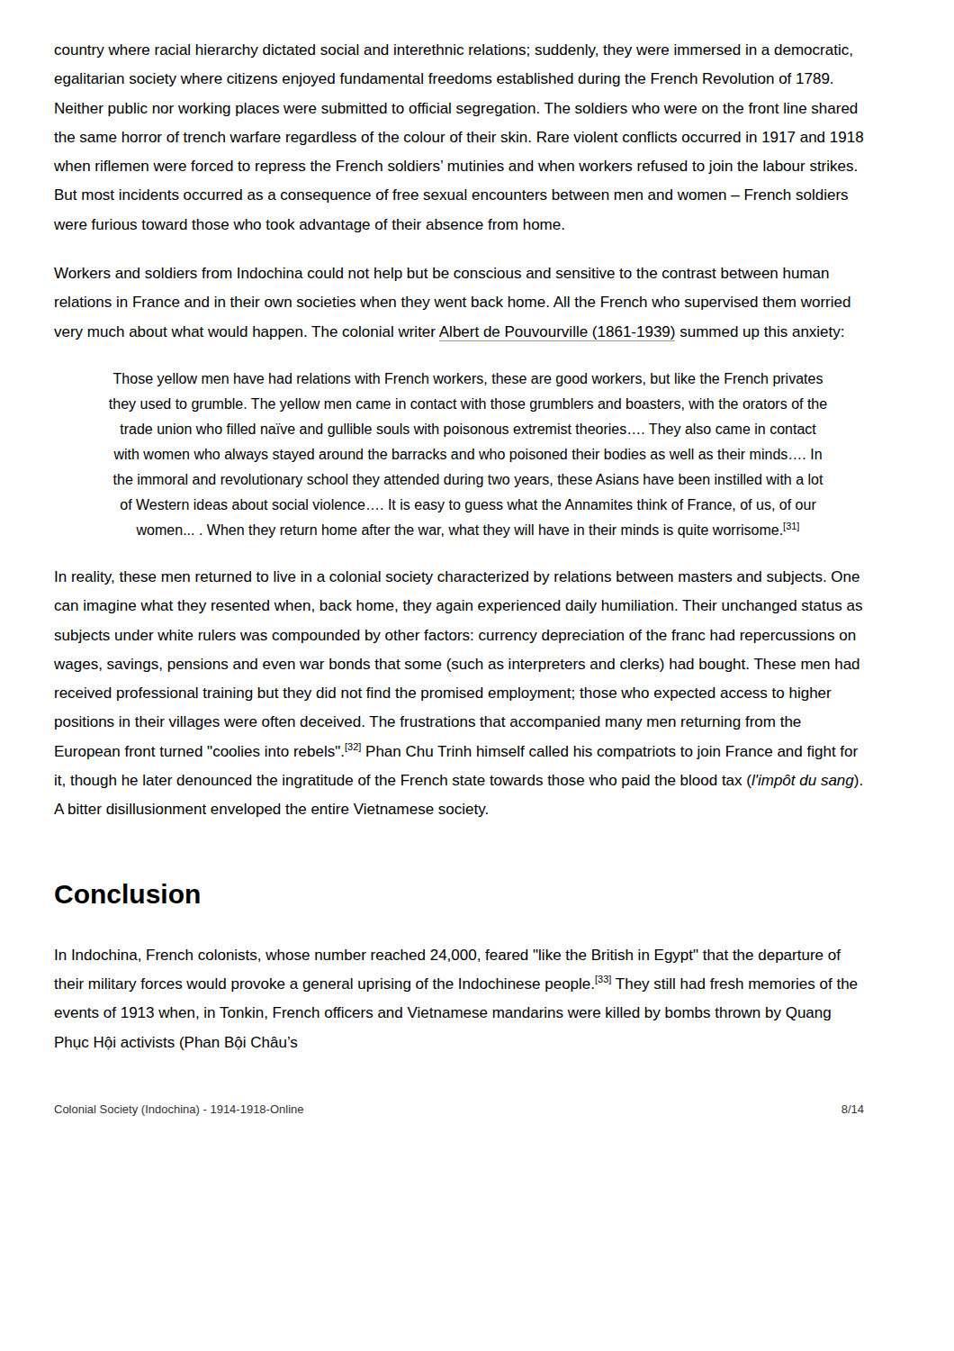country where racial hierarchy dictated social and interethnic relations; suddenly, they were immersed in a democratic, egalitarian society where citizens enjoyed fundamental freedoms established during the French Revolution of 1789. Neither public nor working places were submitted to official segregation. The soldiers who were on the front line shared the same horror of trench warfare regardless of the colour of their skin. Rare violent conflicts occurred in 1917 and 1918 when riflemen were forced to repress the French soldiers’ mutinies and when workers refused to join the labour strikes. But most incidents occurred as a consequence of free sexual encounters between men and women – French soldiers were furious toward those who took advantage of their absence from home.
Workers and soldiers from Indochina could not help but be conscious and sensitive to the contrast between human relations in France and in their own societies when they went back home. All the French who supervised them worried very much about what would happen. The colonial writer Albert de Pouvourville (1861-1939) summed up this anxiety:
Those yellow men have had relations with French workers, these are good workers, but like the French privates they used to grumble. The yellow men came in contact with those grumblers and boasters, with the orators of the trade union who filled naïve and gullible souls with poisonous extremist theories…. They also came in contact with women who always stayed around the barracks and who poisoned their bodies as well as their minds…. In the immoral and revolutionary school they attended during two years, these Asians have been instilled with a lot of Western ideas about social violence…. It is easy to guess what the Annamites think of France, of us, of our women... . When they return home after the war, what they will have in their minds is quite worrisome.[31]
In reality, these men returned to live in a colonial society characterized by relations between masters and subjects. One can imagine what they resented when, back home, they again experienced daily humiliation. Their unchanged status as subjects under white rulers was compounded by other factors: currency depreciation of the franc had repercussions on wages, savings, pensions and even war bonds that some (such as interpreters and clerks) had bought. These men had received professional training but they did not find the promised employment; those who expected access to higher positions in their villages were often deceived. The frustrations that accompanied many men returning from the European front turned "coolies into rebels".[32] Phan Chu Trinh himself called his compatriots to join France and fight for it, though he later denounced the ingratitude of the French state towards those who paid the blood tax (l'impôt du sang). A bitter disillusionment enveloped the entire Vietnamese society.
Conclusion
In Indochina, French colonists, whose number reached 24,000, feared "like the British in Egypt" that the departure of their military forces would provoke a general uprising of the Indochinese people.[33] They still had fresh memories of the events of 1913 when, in Tonkin, French officers and Vietnamese mandarins were killed by bombs thrown by Quang Phục Hội activists (Phan Bội Châu’s
Colonial Society (Indochina) - 1914-1918-Online 8/14